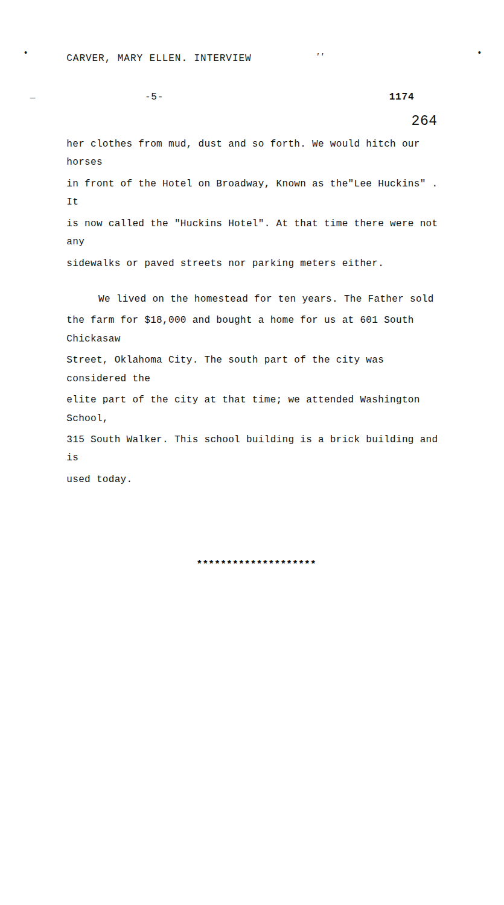•
•
CARVER, MARY ELLEN. INTERVIEW ''
—
-5- 1174 264
her clothes from mud, dust and so forth. We would hitch our horses
in front of the Hotel on Broadway, Known as the"Lee Huckins" . It
is now called the "Huckins Hotel". At that time there were not any
sidewalks or paved streets nor parking meters either.
We lived on the homestead for ten years. The Father sold
the farm for $18,000 and bought a home for us at 601 South Chickasaw
Street, Oklahoma City. The south part of the city was considered the
elite part of the city at that time; we attended Washington School,
315 South Walker. This school building is a brick building and is
used today.
********************